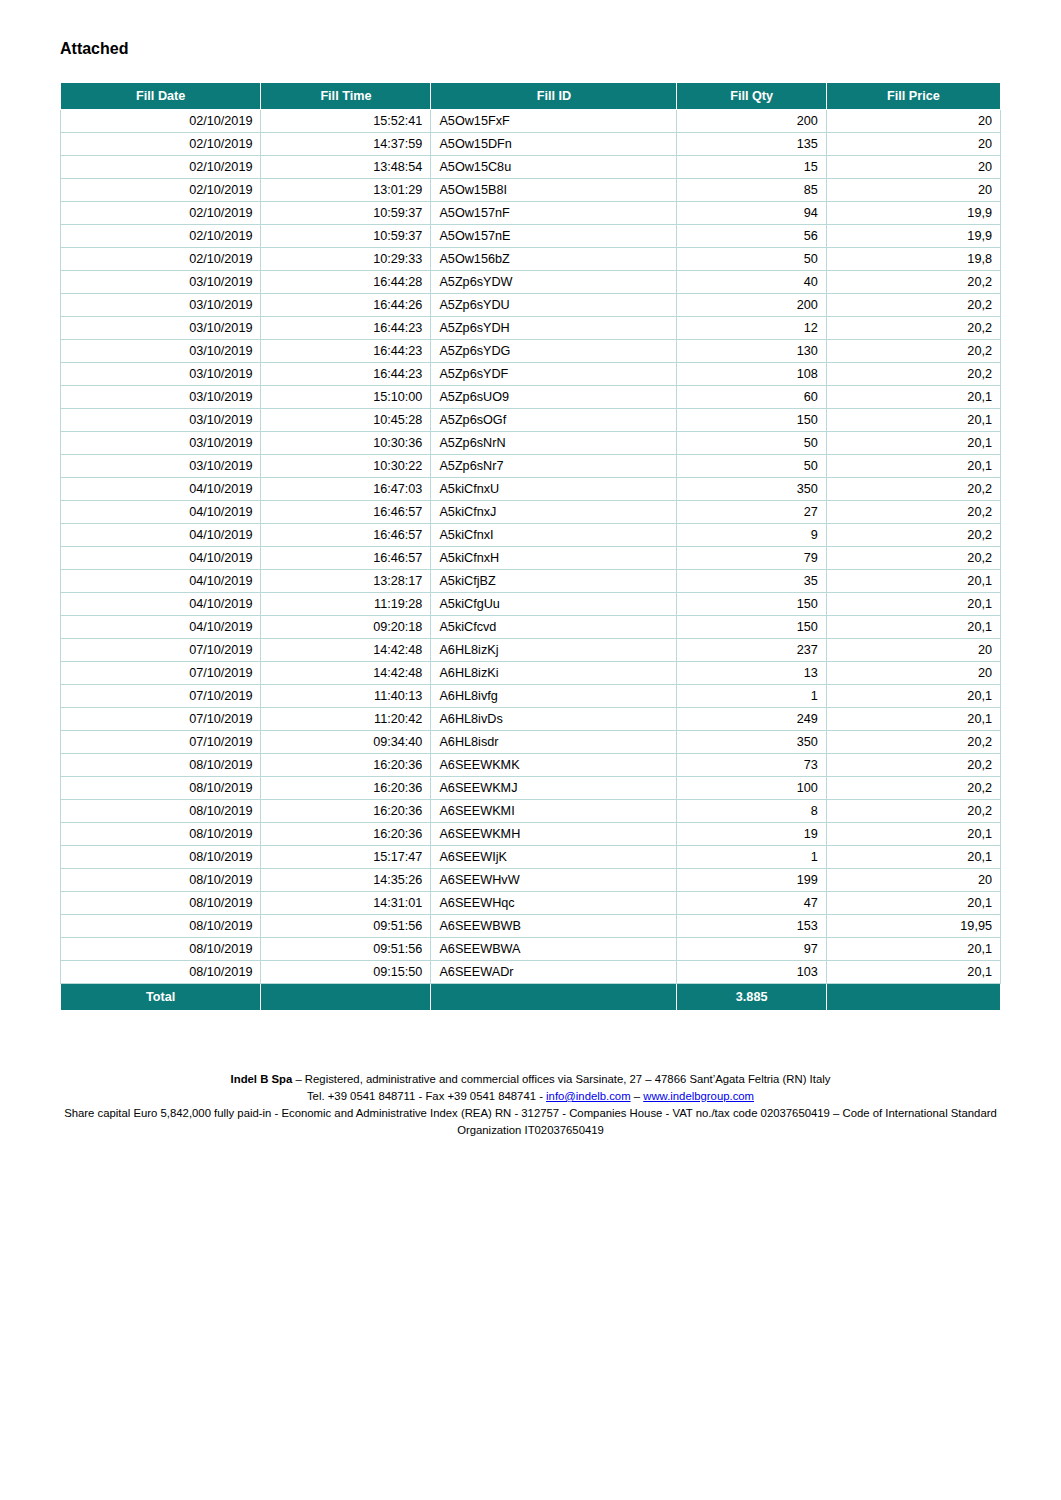Attached
| Fill Date | Fill Time | Fill ID | Fill Qty | Fill Price |
| --- | --- | --- | --- | --- |
| 02/10/2019 | 15:52:41 | A5Ow15FxF | 200 | 20 |
| 02/10/2019 | 14:37:59 | A5Ow15DFn | 135 | 20 |
| 02/10/2019 | 13:48:54 | A5Ow15C8u | 15 | 20 |
| 02/10/2019 | 13:01:29 | A5Ow15B8I | 85 | 20 |
| 02/10/2019 | 10:59:37 | A5Ow157nF | 94 | 19,9 |
| 02/10/2019 | 10:59:37 | A5Ow157nE | 56 | 19,9 |
| 02/10/2019 | 10:29:33 | A5Ow156bZ | 50 | 19,8 |
| 03/10/2019 | 16:44:28 | A5Zp6sYDW | 40 | 20,2 |
| 03/10/2019 | 16:44:26 | A5Zp6sYDU | 200 | 20,2 |
| 03/10/2019 | 16:44:23 | A5Zp6sYDH | 12 | 20,2 |
| 03/10/2019 | 16:44:23 | A5Zp6sYDG | 130 | 20,2 |
| 03/10/2019 | 16:44:23 | A5Zp6sYDF | 108 | 20,2 |
| 03/10/2019 | 15:10:00 | A5Zp6sUO9 | 60 | 20,1 |
| 03/10/2019 | 10:45:28 | A5Zp6sOGf | 150 | 20,1 |
| 03/10/2019 | 10:30:36 | A5Zp6sNrN | 50 | 20,1 |
| 03/10/2019 | 10:30:22 | A5Zp6sNr7 | 50 | 20,1 |
| 04/10/2019 | 16:47:03 | A5kiCfnxU | 350 | 20,2 |
| 04/10/2019 | 16:46:57 | A5kiCfnxJ | 27 | 20,2 |
| 04/10/2019 | 16:46:57 | A5kiCfnxI | 9 | 20,2 |
| 04/10/2019 | 16:46:57 | A5kiCfnxH | 79 | 20,2 |
| 04/10/2019 | 13:28:17 | A5kiCfjBZ | 35 | 20,1 |
| 04/10/2019 | 11:19:28 | A5kiCfgUu | 150 | 20,1 |
| 04/10/2019 | 09:20:18 | A5kiCfcvd | 150 | 20,1 |
| 07/10/2019 | 14:42:48 | A6HL8izKj | 237 | 20 |
| 07/10/2019 | 14:42:48 | A6HL8izKi | 13 | 20 |
| 07/10/2019 | 11:40:13 | A6HL8ivfg | 1 | 20,1 |
| 07/10/2019 | 11:20:42 | A6HL8ivDs | 249 | 20,1 |
| 07/10/2019 | 09:34:40 | A6HL8isdr | 350 | 20,2 |
| 08/10/2019 | 16:20:36 | A6SEEWKMK | 73 | 20,2 |
| 08/10/2019 | 16:20:36 | A6SEEWKMJ | 100 | 20,2 |
| 08/10/2019 | 16:20:36 | A6SEEWKMI | 8 | 20,2 |
| 08/10/2019 | 16:20:36 | A6SEEWKMH | 19 | 20,1 |
| 08/10/2019 | 15:17:47 | A6SEEWIjK | 1 | 20,1 |
| 08/10/2019 | 14:35:26 | A6SEEWHvW | 199 | 20 |
| 08/10/2019 | 14:31:01 | A6SEEWHqc | 47 | 20,1 |
| 08/10/2019 | 09:51:56 | A6SEEWBWB | 153 | 19,95 |
| 08/10/2019 | 09:51:56 | A6SEEWBWA | 97 | 20,1 |
| 08/10/2019 | 09:15:50 | A6SEEWADr | 103 | 20,1 |
| Total | | | 3.885 | |
Indel B Spa – Registered, administrative and commercial offices via Sarsinate, 27 – 47866 Sant’Agata Feltria (RN) Italy
Tel. +39 0541 848711 - Fax +39 0541 848741 - info@indelb.com – www.indelbgroup.com
Share capital Euro 5,842,000 fully paid-in - Economic and Administrative Index (REA) RN - 312757 - Companies House - VAT no./tax code 02037650419 – Code of International Standard Organization IT02037650419